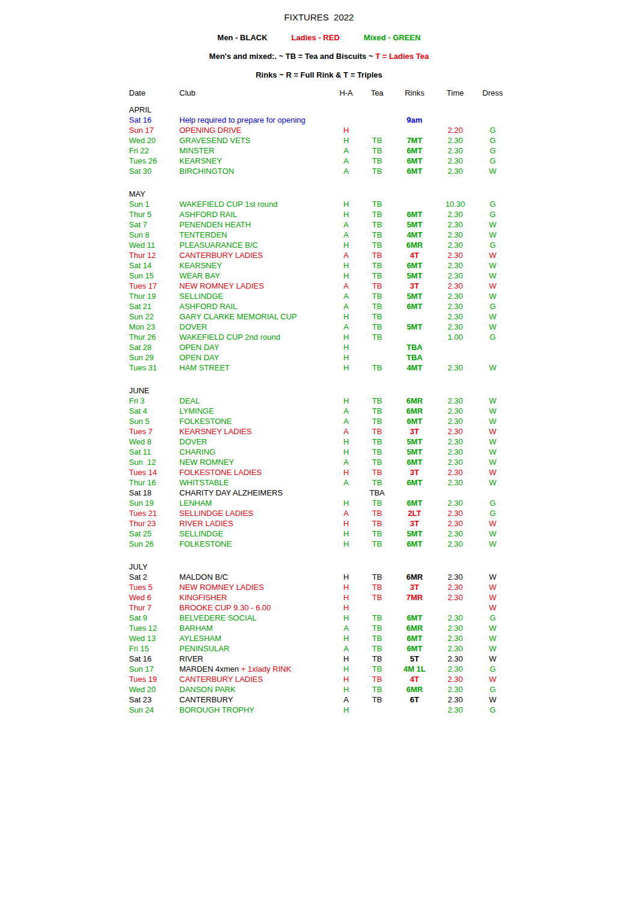FIXTURES 2022
Men - BLACK Ladies - RED Mixed - GREEN
Men's and mixed:. ~ TB = Tea and Biscuits ~ T = Ladies Tea
Rinks ~ R = Full Rink & T = Triples
| Date | Club | H-A | Tea | Rinks | Time | Dress |
| --- | --- | --- | --- | --- | --- | --- |
| APRIL |
| Sat 16 | Help required to prepare for opening | | | 9am | | |
| Sun 17 | OPENING DRIVE | H | | | 2.20 | G |
| Wed 20 | GRAVESEND VETS | H | TB | 7MT | 2.30 | G |
| Fri 22 | MINSTER | A | TB | 6MT | 2.30 | G |
| Tues 26 | KEARSNEY | A | TB | 6MT | 2.30 | G |
| Sat 30 | BIRCHINGTON | A | TB | 6MT | 2.30 | W |
| MAY |
| Sun 1 | WAKEFIELD CUP 1st round | H | TB | | 10.30 | G |
| Thur 5 | ASHFORD RAIL | H | TB | 6MT | 2.30 | G |
| Sat 7 | PENENDEN HEATH | A | TB | 5MT | 2.30 | W |
| Sun 8 | TENTERDEN | A | TB | 4MT | 2.30 | W |
| Wed 11 | PLEASUARANCE B/C | H | TB | 6MR | 2.30 | G |
| Thur 12 | CANTERBURY LADIES | A | TB | 4T | 2.30 | W |
| Sat 14 | KEARSNEY | H | TB | 6MT | 2.30 | W |
| Sun 15 | WEAR BAY | H | TB | 5MT | 2.30 | W |
| Tues 17 | NEW ROMNEY LADIES | A | TB | 3T | 2.30 | W |
| Thur 19 | SELLINDGE | A | TB | 5MT | 2.30 | W |
| Sat 21 | ASHFORD RAIL | A | TB | 6MT | 2.30 | G |
| Sun 22 | GARY CLARKE MEMORIAL CUP | H | TB | | 2.30 | W |
| Mon 23 | DOVER | A | TB | 5MT | 2.30 | W |
| Thur 26 | WAKEFIELD CUP 2nd round | H | TB | | 1.00 | G |
| Sat 28 | OPEN DAY | H | | TBA | | |
| Sun 29 | OPEN DAY | H | | TBA | | |
| Tues 31 | HAM STREET | H | TB | 4MT | 2.30 | W |
| JUNE |
| Fri 3 | DEAL | H | TB | 6MR | 2.30 | W |
| Sat 4 | LYMINGE | A | TB | 6MR | 2.30 | W |
| Sun 5 | FOLKESTONE | A | TB | 6MT | 2.30 | W |
| Tues 7 | KEARSNEY LADIES | A | TB | 3T | 2.30 | W |
| Wed 8 | DOVER | H | TB | 5MT | 2.30 | W |
| Sat 11 | CHARING | H | TB | 5MT | 2.30 | W |
| Sun 12 | NEW ROMNEY | A | TB | 6MT | 2.30 | W |
| Tues 14 | FOLKESTONE LADIES | H | TB | 3T | 2.30 | W |
| Thur 16 | WHITSTABLE | A | TB | 6MT | 2.30 | W |
| Sat 18 | CHARITY DAY ALZHEIMERS | | TBA | | | |
| Sun 19 | LENHAM | H | TB | 6MT | 2.30 | G |
| Tues 21 | SELLINDGE LADIES | A | TB | 2LT | 2.30 | G |
| Thur 23 | RIVER LADIES | H | TB | 3T | 2.30 | W |
| Sat 25 | SELLINDGE | H | TB | 5MT | 2.30 | W |
| Sun 26 | FOLKESTONE | H | TB | 6MT | 2.30 | W |
| JULY |
| Sat 2 | MALDON B/C | H | TB | 6MR | 2.30 | W |
| Tues 5 | NEW ROMNEY LADIES | H | TB | 3T | 2.30 | W |
| Wed 6 | KINGFISHER | H | TB | 7MR | 2.30 | W |
| Thur 7 | BROOKE CUP 9.30 - 6.00 | H | | | | W |
| Sat 9 | BELVEDERE SOCIAL | H | TB | 6MT | 2.30 | G |
| Tues 12 | BARHAM | A | TB | 6MR | 2.30 | W |
| Wed 13 | AYLESHAM | H | TB | 6MT | 2.30 | W |
| Fri 15 | PENINSULAR | A | TB | 6MT | 2.30 | W |
| Sat 16 | RIVER | H | TB | 5T | 2.30 | W |
| Sun 17 | MARDEN 4xmen + 1xlady RINK | H | TB | 4M 1L | 2.30 | G |
| Tues 19 | CANTERBURY LADIES | H | TB | 4T | 2.30 | W |
| Wed 20 | DANSON PARK | H | TB | 6MR | 2.30 | G |
| Sat 23 | CANTERBURY | A | TB | 6T | 2.30 | W |
| Sun 24 | BOROUGH TROPHY | H | | | 2.30 | G |